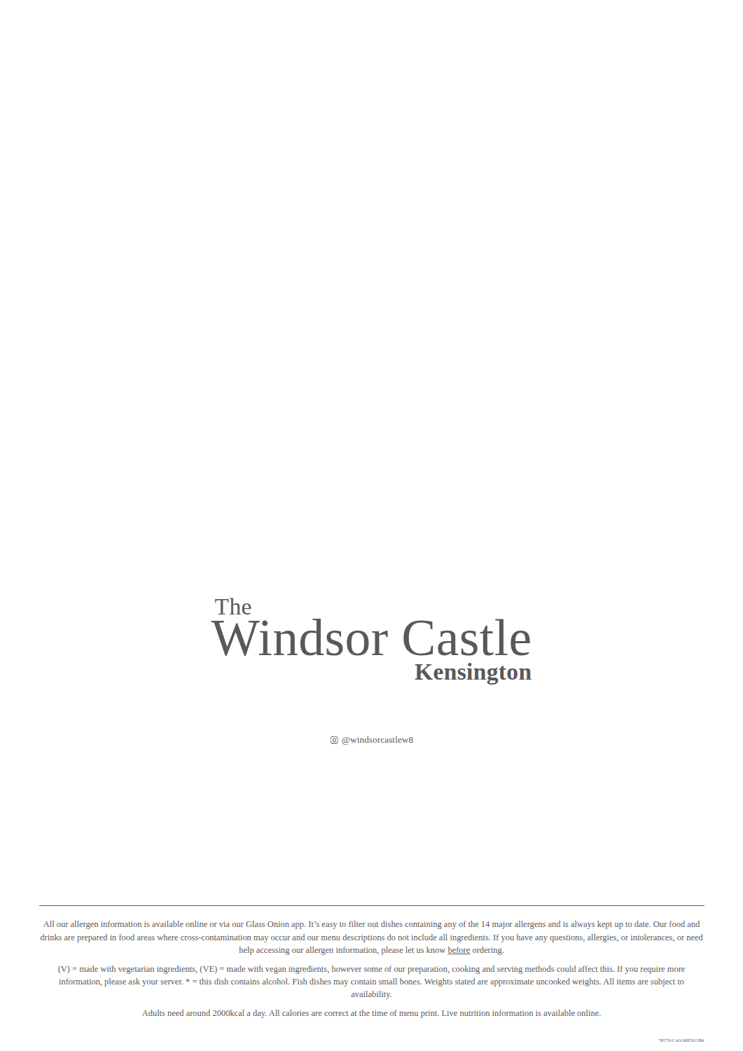The Windsor Castle Kensington
@windsorcastlew8
All our allergen information is available online or via our Glass Onion app. It’s easy to filter out dishes containing any of the 14 major allergens and is always kept up to date. Our food and drinks are prepared in food areas where cross-contamination may occur and our menu descriptions do not include all ingredients. If you have any questions, allergies, or intolerances, or need help accessing our allergen information, please let us know before ordering.
(V) = made with vegetarian ingredients, (VE) = made with vegan ingredients, however some of our preparation, cooking and serving methods could affect this. If you require more information, please ask your server. * = this dish contains alcohol. Fish dishes may contain small bones. Weights stated are approximate uncooked weights. All items are subject to availability.
Adults need around 2000kcal a day. All calories are correct at the time of menu print. Live nutrition information is available online.
78579/CAS/MENU/B6